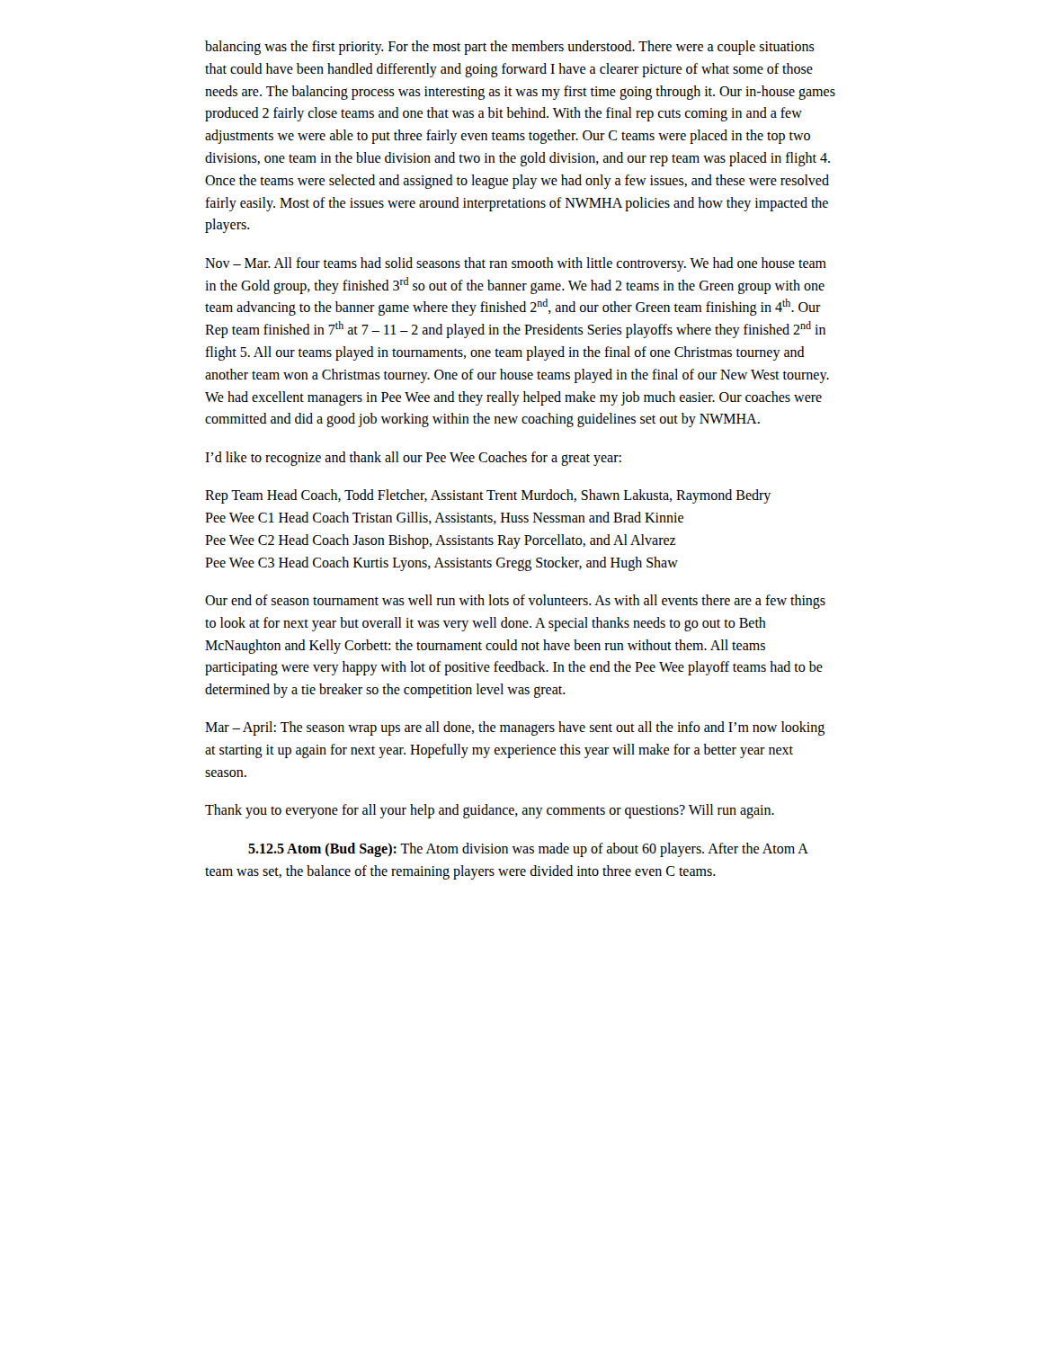balancing was the first priority. For the most part the members understood. There were a couple situations that could have been handled differently and going forward I have a clearer picture of what some of those needs are. The balancing process was interesting as it was my first time going through it. Our in-house games produced 2 fairly close teams and one that was a bit behind. With the final rep cuts coming in and a few adjustments we were able to put three fairly even teams together. Our C teams were placed in the top two divisions, one team in the blue division and two in the gold division, and our rep team was placed in flight 4. Once the teams were selected and assigned to league play we had only a few issues, and these were resolved fairly easily. Most of the issues were around interpretations of NWMHA policies and how they impacted the players.
Nov – Mar. All four teams had solid seasons that ran smooth with little controversy. We had one house team in the Gold group, they finished 3rd so out of the banner game. We had 2 teams in the Green group with one team advancing to the banner game where they finished 2nd, and our other Green team finishing in 4th. Our Rep team finished in 7th at 7 – 11 – 2 and played in the Presidents Series playoffs where they finished 2nd in flight 5. All our teams played in tournaments, one team played in the final of one Christmas tourney and another team won a Christmas tourney. One of our house teams played in the final of our New West tourney. We had excellent managers in Pee Wee and they really helped make my job much easier. Our coaches were committed and did a good job working within the new coaching guidelines set out by NWMHA.
I’d like to recognize and thank all our Pee Wee Coaches for a great year:
Rep Team Head Coach, Todd Fletcher, Assistant Trent Murdoch, Shawn Lakusta, Raymond Bedry
Pee Wee C1 Head Coach Tristan Gillis, Assistants, Huss Nessman and Brad Kinnie
Pee Wee C2 Head Coach Jason Bishop, Assistants Ray Porcellato, and Al Alvarez
Pee Wee C3 Head Coach Kurtis Lyons, Assistants Gregg Stocker, and Hugh Shaw
Our end of season tournament was well run with lots of volunteers. As with all events there are a few things to look at for next year but overall it was very well done. A special thanks needs to go out to Beth McNaughton and Kelly Corbett: the tournament could not have been run without them. All teams participating were very happy with lot of positive feedback. In the end the Pee Wee playoff teams had to be determined by a tie breaker so the competition level was great.
Mar – April: The season wrap ups are all done, the managers have sent out all the info and I’m now looking at starting it up again for next year. Hopefully my experience this year will make for a better year next season.
Thank you to everyone for all your help and guidance, any comments or questions? Will run again.
5.12.5 Atom (Bud Sage): The Atom division was made up of about 60 players. After the Atom A team was set, the balance of the remaining players were divided into three even C teams.